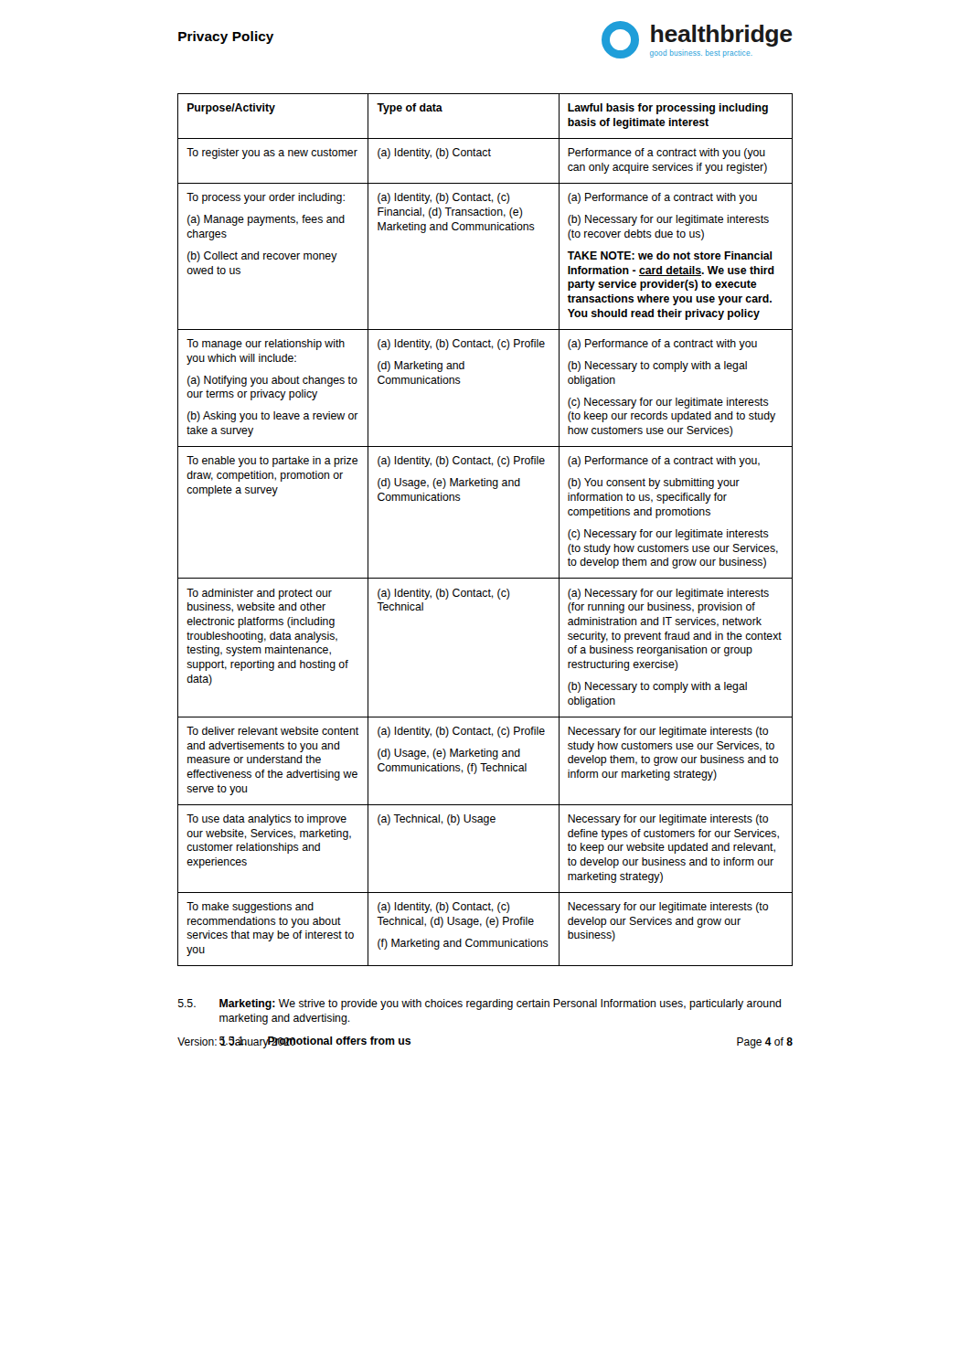Privacy Policy
healthbridge
good business. best practice.
| Purpose/Activity | Type of data | Lawful basis for processing including basis of legitimate interest |
| --- | --- | --- |
| To register you as a new customer | (a) Identity, (b) Contact | Performance of a contract with you (you can only acquire services if you register) |
| To process your order including: (a) Manage payments, fees and charges (b) Collect and recover money owed to us | (a) Identity, (b) Contact, (c) Financial, (d) Transaction, (e) Marketing and Communications | (a) Performance of a contract with you (b) Necessary for our legitimate interests (to recover debts due to us) TAKE NOTE: we do not store Financial Information - card details . We use third party service provider(s) to execute transactions where you use your card. You should read their privacy policy |
| To manage our relationship with you which will include: (a) Notifying you about changes to our terms or privacy policy (b) Asking you to leave a review or take a survey | (a) Identity, (b) Contact, (c) Profile (d) Marketing and Communications | (a) Performance of a contract with you (b) Necessary to comply with a legal obligation (c) Necessary for our legitimate interests (to keep our records updated and to study how customers use our Services) |
| To enable you to partake in a prize draw, competition, promotion or complete a survey | (a) Identity, (b) Contact, (c) Profile (d) Usage, (e) Marketing and Communications | (a) Performance of a contract with you, (b) You consent by submitting your information to us, specifically for competitions and promotions (c) Necessary for our legitimate interests (to study how customers use our Services, to develop them and grow our business) |
| To administer and protect our business, website and other electronic platforms (including troubleshooting, data analysis, testing, system maintenance, support, reporting and hosting of data) | (a) Identity, (b) Contact, (c) Technical | (a) Necessary for our legitimate interests (for running our business, provision of administration and IT services, network security, to prevent fraud and in the context of a business reorganisation or group restructuring exercise) (b) Necessary to comply with a legal obligation |
| To deliver relevant website content and advertisements to you and measure or understand the effectiveness of the advertising we serve to you | (a) Identity, (b) Contact, (c) Profile (d) Usage, (e) Marketing and Communications, (f) Technical | Necessary for our legitimate interests (to study how customers use our Services, to develop them, to grow our business and to inform our marketing strategy) |
| To use data analytics to improve our website, Services, marketing, customer relationships and experiences | (a) Technical, (b) Usage | Necessary for our legitimate interests (to define types of customers for our Services, to keep our website updated and relevant, to develop our business and to inform our marketing strategy) |
| To make suggestions and recommendations to you about services that may be of interest to you | (a) Identity, (b) Contact, (c) Technical, (d) Usage, (e) Profile (f) Marketing and Communications | Necessary for our legitimate interests (to develop our Services and grow our business) |
5.5. Marketing: We strive to provide you with choices regarding certain Personal Information uses, particularly around marketing and advertising.
5.5.1. Promotional offers from us
Version: 1 January 2020
Page 4 of 8